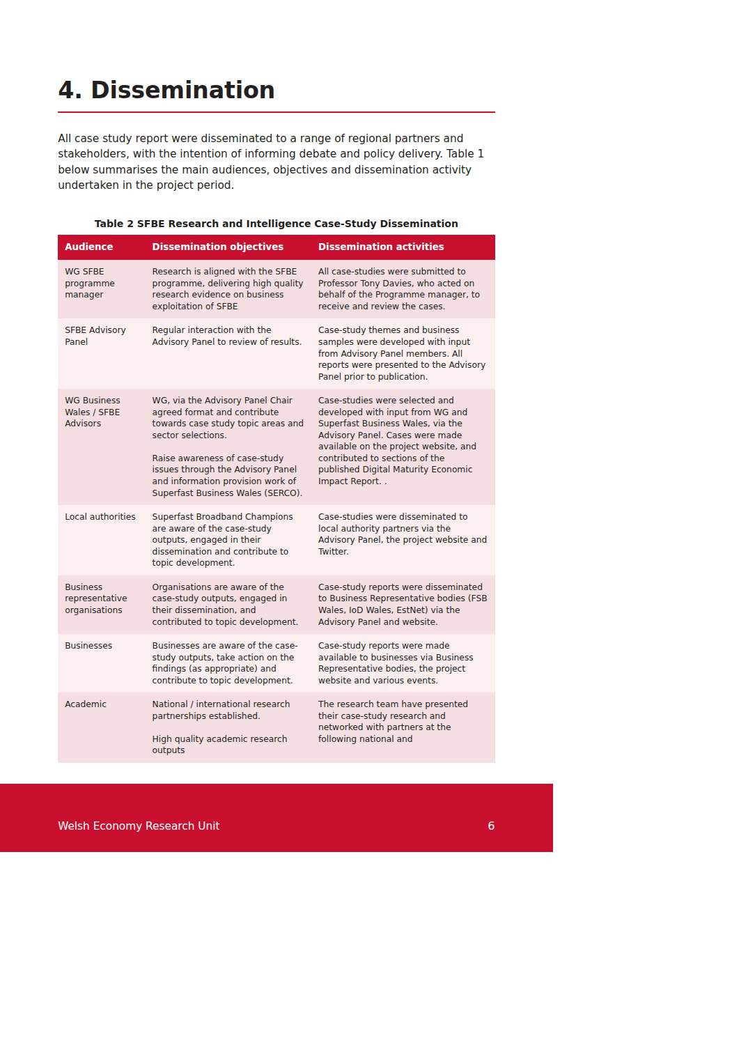4. Dissemination
All case study report were disseminated to a range of regional partners and stakeholders, with the intention of informing debate and policy delivery. Table 1 below summarises the main audiences, objectives and dissemination activity undertaken in the project period.
Table 2 SFBE Research and Intelligence Case-Study Dissemination
| Audience | Dissemination objectives | Dissemination activities |
| --- | --- | --- |
| WG SFBE programme manager | Research is aligned with the SFBE programme, delivering high quality research evidence on business exploitation of SFBE | All case-studies were submitted to Professor Tony Davies, who acted on behalf of the Programme manager, to receive and review the cases. |
| SFBE Advisory Panel | Regular interaction with the Advisory Panel to review of results. | Case-study themes and business samples were developed with input from Advisory Panel members. All reports were presented to the Advisory Panel prior to publication. |
| WG Business Wales / SFBE Advisors | WG, via the Advisory Panel Chair agreed format and contribute towards case study topic areas and sector selections. Raise awareness of case-study issues through the Advisory Panel and information provision work of Superfast Business Wales (SERCO). | Case-studies were selected and developed with input from WG and Superfast Business Wales, via the Advisory Panel. Cases were made available on the project website, and contributed to sections of the published Digital Maturity Economic Impact Report. . |
| Local authorities | Superfast Broadband Champions are aware of the case-study outputs, engaged in their dissemination and contribute to topic development. | Case-studies were disseminated to local authority partners via the Advisory Panel, the project website and Twitter. |
| Business representative organisations | Organisations are aware of the case-study outputs, engaged in their dissemination, and contributed to topic development. | Case-study reports were disseminated to Business Representative bodies (FSB Wales, IoD Wales, EstNet) via the Advisory Panel and website. |
| Businesses | Businesses are aware of the case-study outputs, take action on the findings (as appropriate) and contribute to topic development. | Case-study reports were made available to businesses via Business Representative bodies, the project website and various events. |
| Academic | National / international research partnerships established. High quality academic research outputs | The research team have presented their case-study research and networked with partners at the following national and |
Welsh Economy Research Unit 6